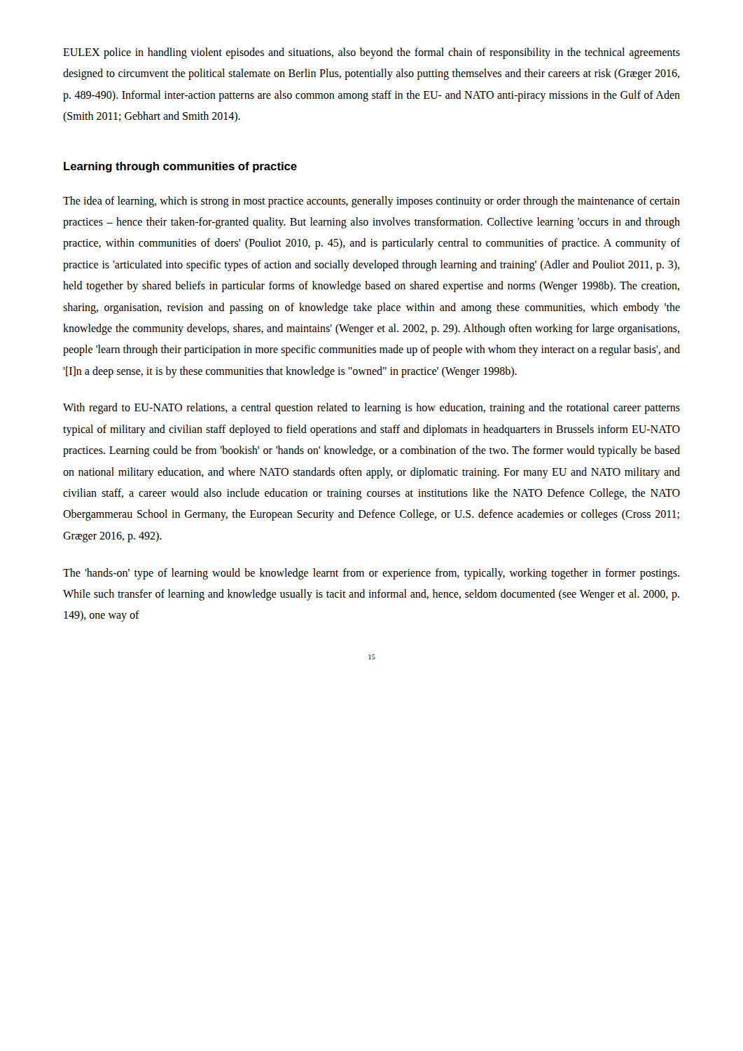EULEX police in handling violent episodes and situations, also beyond the formal chain of responsibility in the technical agreements designed to circumvent the political stalemate on Berlin Plus, potentially also putting themselves and their careers at risk (Græger 2016, p. 489-490). Informal inter-action patterns are also common among staff in the EU- and NATO anti-piracy missions in the Gulf of Aden (Smith 2011; Gebhart and Smith 2014).
Learning through communities of practice
The idea of learning, which is strong in most practice accounts, generally imposes continuity or order through the maintenance of certain practices – hence their taken-for-granted quality. But learning also involves transformation. Collective learning 'occurs in and through practice, within communities of doers' (Pouliot 2010, p. 45), and is particularly central to communities of practice. A community of practice is 'articulated into specific types of action and socially developed through learning and training' (Adler and Pouliot 2011, p. 3), held together by shared beliefs in particular forms of knowledge based on shared expertise and norms (Wenger 1998b). The creation, sharing, organisation, revision and passing on of knowledge take place within and among these communities, which embody 'the knowledge the community develops, shares, and maintains' (Wenger et al. 2002, p. 29). Although often working for large organisations, people 'learn through their participation in more specific communities made up of people with whom they interact on a regular basis', and '[I]n a deep sense, it is by these communities that knowledge is "owned" in practice' (Wenger 1998b).
With regard to EU-NATO relations, a central question related to learning is how education, training and the rotational career patterns typical of military and civilian staff deployed to field operations and staff and diplomats in headquarters in Brussels inform EU-NATO practices. Learning could be from 'bookish' or 'hands on' knowledge, or a combination of the two. The former would typically be based on national military education, and where NATO standards often apply, or diplomatic training. For many EU and NATO military and civilian staff, a career would also include education or training courses at institutions like the NATO Defence College, the NATO Obergammerau School in Germany, the European Security and Defence College, or U.S. defence academies or colleges (Cross 2011; Græger 2016, p. 492).
The 'hands-on' type of learning would be knowledge learnt from or experience from, typically, working together in former postings. While such transfer of learning and knowledge usually is tacit and informal and, hence, seldom documented (see Wenger et al. 2000, p. 149), one way of
15